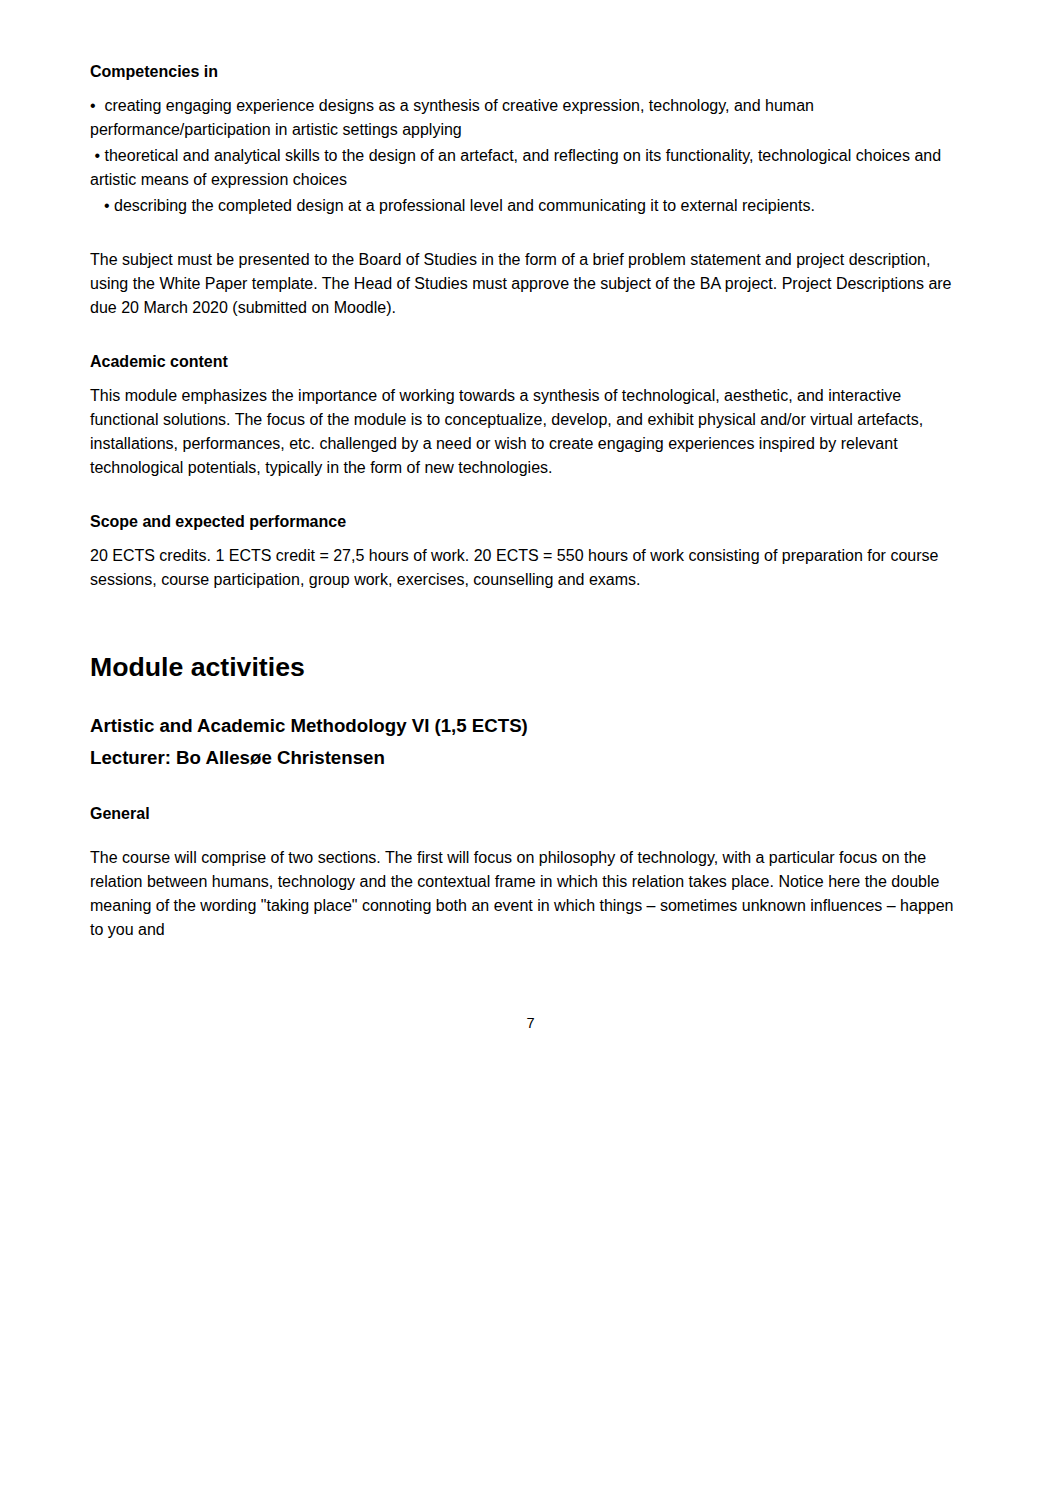Competencies in
• creating engaging experience designs as a synthesis of creative expression, technology, and human performance/participation in artistic settings applying
• theoretical and analytical skills to the design of an artefact, and reflecting on its functionality, technological choices and artistic means of expression choices
• describing the completed design at a professional level and communicating it to external recipients.
The subject must be presented to the Board of Studies in the form of a brief problem statement and project description, using the White Paper template. The Head of Studies must approve the subject of the BA project. Project Descriptions are due 20 March 2020 (submitted on Moodle).
Academic content
This module emphasizes the importance of working towards a synthesis of technological, aesthetic, and interactive functional solutions. The focus of the module is to conceptualize, develop, and exhibit physical and/or virtual artefacts, installations, performances, etc. challenged by a need or wish to create engaging experiences inspired by relevant technological potentials, typically in the form of new technologies.
Scope and expected performance
20 ECTS credits. 1 ECTS credit = 27,5 hours of work. 20 ECTS = 550 hours of work consisting of preparation for course sessions, course participation, group work, exercises, counselling and exams.
Module activities
Artistic and Academic Methodology VI (1,5 ECTS)
Lecturer: Bo Allesøe Christensen
General
The course will comprise of two sections. The first will focus on philosophy of technology, with a particular focus on the relation between humans, technology and the contextual frame in which this relation takes place. Notice here the double meaning of the wording "taking place" connoting both an event in which things – sometimes unknown influences – happen to you and
7